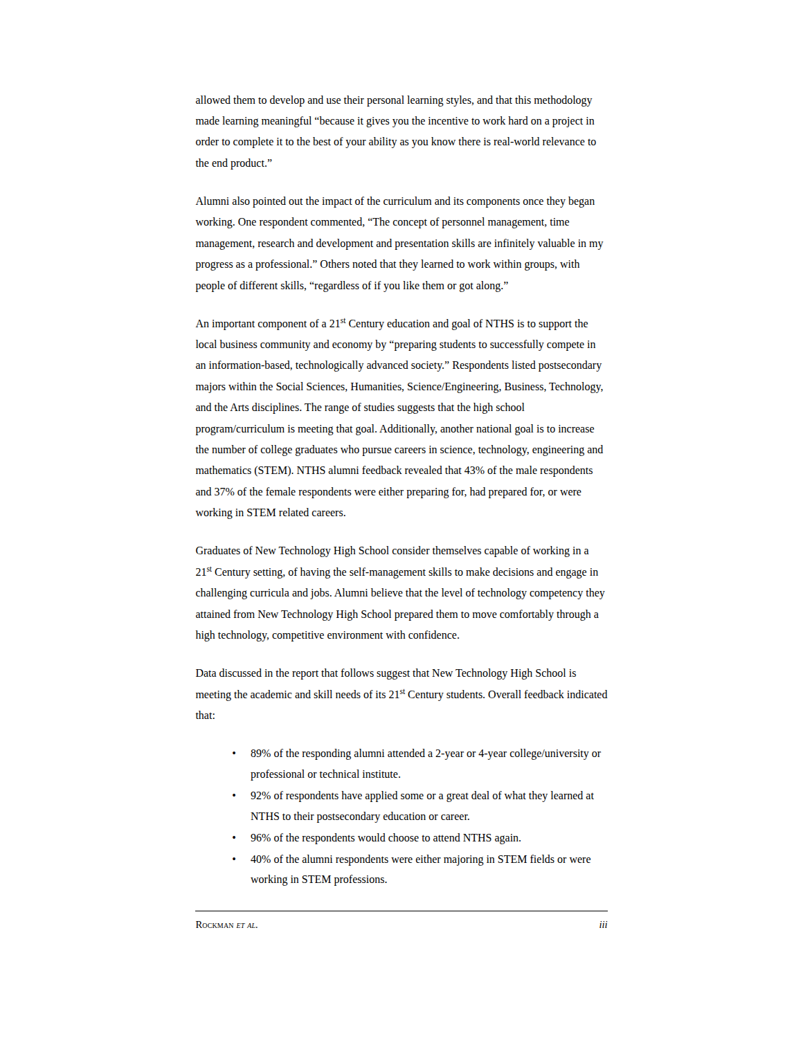allowed them to develop and use their personal learning styles, and that this methodology made learning meaningful “because it gives you the incentive to work hard on a project in order to complete it to the best of your ability as you know there is real-world relevance to the end product.”
Alumni also pointed out the impact of the curriculum and its components once they began working. One respondent commented, “The concept of personnel management, time management, research and development and presentation skills are infinitely valuable in my progress as a professional.” Others noted that they learned to work within groups, with people of different skills, “regardless of if you like them or got along.”
An important component of a 21st Century education and goal of NTHS is to support the local business community and economy by “preparing students to successfully compete in an information-based, technologically advanced society.” Respondents listed postsecondary majors within the Social Sciences, Humanities, Science/Engineering, Business, Technology, and the Arts disciplines. The range of studies suggests that the high school program/curriculum is meeting that goal. Additionally, another national goal is to increase the number of college graduates who pursue careers in science, technology, engineering and mathematics (STEM). NTHS alumni feedback revealed that 43% of the male respondents and 37% of the female respondents were either preparing for, had prepared for, or were working in STEM related careers.
Graduates of New Technology High School consider themselves capable of working in a 21st Century setting, of having the self-management skills to make decisions and engage in challenging curricula and jobs. Alumni believe that the level of technology competency they attained from New Technology High School prepared them to move comfortably through a high technology, competitive environment with confidence.
Data discussed in the report that follows suggest that New Technology High School is meeting the academic and skill needs of its 21st Century students. Overall feedback indicated that:
89% of the responding alumni attended a 2-year or 4-year college/university or professional or technical institute.
92% of respondents have applied some or a great deal of what they learned at NTHS to their postsecondary education or career.
96% of the respondents would choose to attend NTHS again.
40% of the alumni respondents were either majoring in STEM fields or were working in STEM professions.
Rockman et al. iii